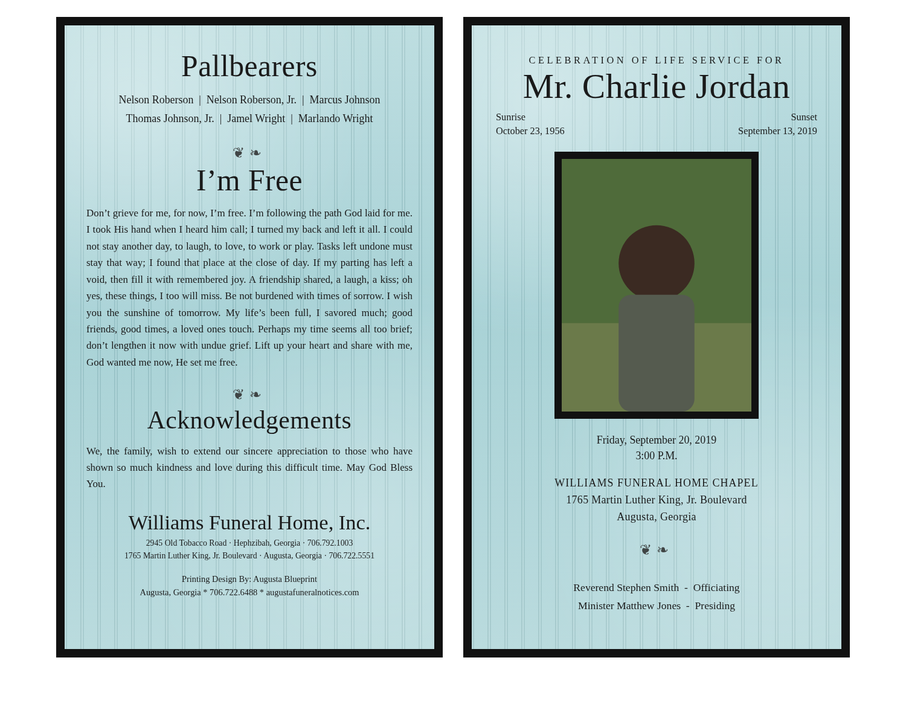Pallbearers
Nelson Roberson | Nelson Roberson, Jr. | Marcus Johnson
Thomas Johnson, Jr. | Jamel Wright | Marlando Wright
❦❧
I’m Free
Don’t grieve for me, for now, I’m free. I’m following the path God laid for me. I took His hand when I heard him call; I turned my back and left it all. I could not stay another day, to laugh, to love, to work or play. Tasks left undone must stay that way; I found that place at the close of day. If my parting has left a void, then fill it with remembered joy. A friendship shared, a laugh, a kiss; oh yes, these things, I too will miss. Be not burdened with times of sorrow. I wish you the sunshine of tomorrow. My life’s been full, I savored much; good friends, good times, a loved ones touch. Perhaps my time seems all too brief; don’t lengthen it now with undue grief. Lift up your heart and share with me, God wanted me now, He set me free.
❦❧
Acknowledgements
We, the family, wish to extend our sincere appreciation to those who have shown so much kindness and love during this difficult time. May God Bless You.
Williams Funeral Home, Inc.
2945 Old Tobacco Road · Hephzibah, Georgia · 706.792.1003
1765 Martin Luther King, Jr. Boulevard · Augusta, Georgia · 706.722.5551
Printing Design By: Augusta Blueprint
Augusta, Georgia * 706.722.6488 * augustafuneralnotices.com
Celebration of Life Service for
Mr. Charlie Jordan
Sunrise October 23, 1956
Sunset September 13, 2019
Friday, September 20, 2019
3:00 P.M.
Williams Funeral Home Chapel
1765 Martin Luther King, Jr. Boulevard
Augusta, Georgia
❦❧
Reverend Stephen Smith - Officiating
Minister Matthew Jones - Presiding